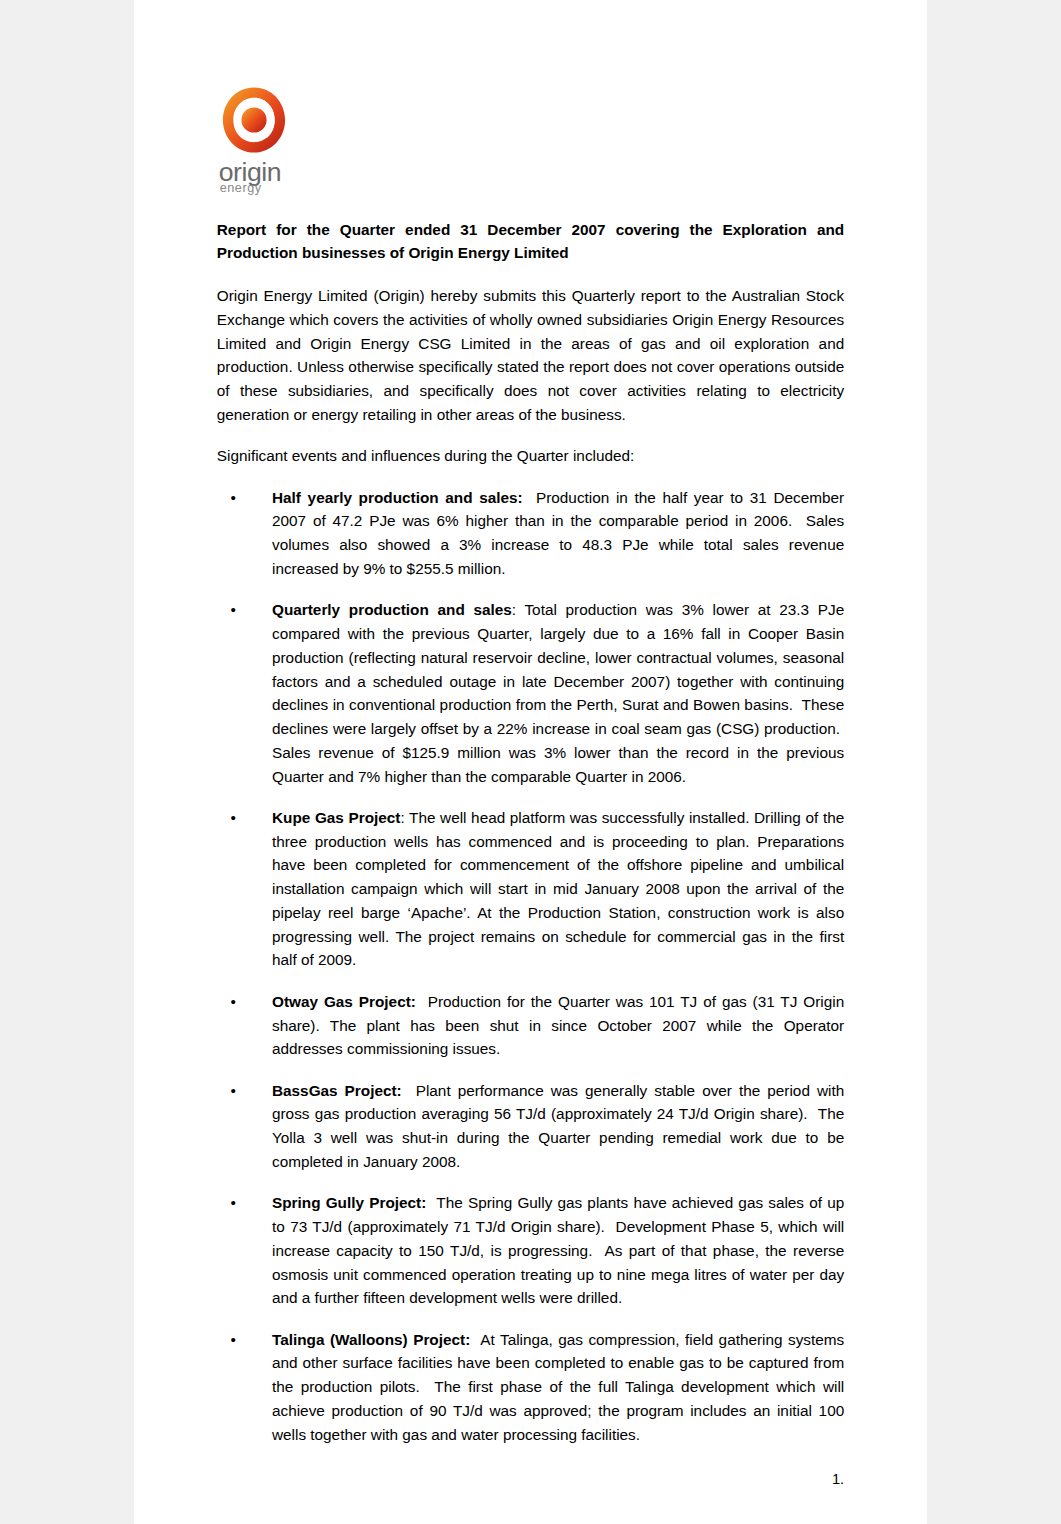originenergy
Report for the Quarter ended 31 December 2007 covering the Exploration and Production businesses of Origin Energy Limited
Origin Energy Limited (Origin) hereby submits this Quarterly report to the Australian Stock Exchange which covers the activities of wholly owned subsidiaries Origin Energy Resources Limited and Origin Energy CSG Limited in the areas of gas and oil exploration and production. Unless otherwise specifically stated the report does not cover operations outside of these subsidiaries, and specifically does not cover activities relating to electricity generation or energy retailing in other areas of the business.
Significant events and influences during the Quarter included:
Half yearly production and sales: Production in the half year to 31 December 2007 of 47.2 PJe was 6% higher than in the comparable period in 2006. Sales volumes also showed a 3% increase to 48.3 PJe while total sales revenue increased by 9% to $255.5 million.
Quarterly production and sales: Total production was 3% lower at 23.3 PJe compared with the previous Quarter, largely due to a 16% fall in Cooper Basin production (reflecting natural reservoir decline, lower contractual volumes, seasonal factors and a scheduled outage in late December 2007) together with continuing declines in conventional production from the Perth, Surat and Bowen basins. These declines were largely offset by a 22% increase in coal seam gas (CSG) production. Sales revenue of $125.9 million was 3% lower than the record in the previous Quarter and 7% higher than the comparable Quarter in 2006.
Kupe Gas Project: The well head platform was successfully installed. Drilling of the three production wells has commenced and is proceeding to plan. Preparations have been completed for commencement of the offshore pipeline and umbilical installation campaign which will start in mid January 2008 upon the arrival of the pipelay reel barge ‘Apache’. At the Production Station, construction work is also progressing well. The project remains on schedule for commercial gas in the first half of 2009.
Otway Gas Project: Production for the Quarter was 101 TJ of gas (31 TJ Origin share). The plant has been shut in since October 2007 while the Operator addresses commissioning issues.
BassGas Project: Plant performance was generally stable over the period with gross gas production averaging 56 TJ/d (approximately 24 TJ/d Origin share). The Yolla 3 well was shut-in during the Quarter pending remedial work due to be completed in January 2008.
Spring Gully Project: The Spring Gully gas plants have achieved gas sales of up to 73 TJ/d (approximately 71 TJ/d Origin share). Development Phase 5, which will increase capacity to 150 TJ/d, is progressing. As part of that phase, the reverse osmosis unit commenced operation treating up to nine mega litres of water per day and a further fifteen development wells were drilled.
Talinga (Walloons) Project: At Talinga, gas compression, field gathering systems and other surface facilities have been completed to enable gas to be captured from the production pilots. The first phase of the full Talinga development which will achieve production of 90 TJ/d was approved; the program includes an initial 100 wells together with gas and water processing facilities.
1.